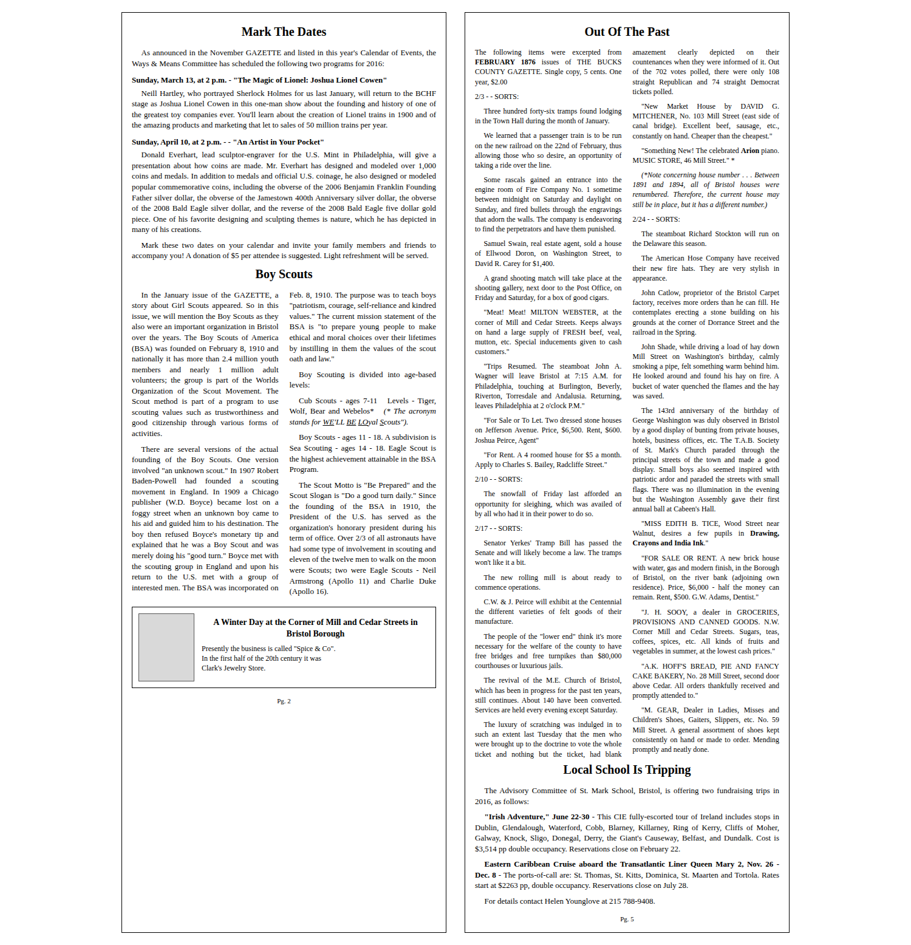Mark The Dates
As announced in the November GAZETTE and listed in this year's Calendar of Events, the Ways & Means Committee has scheduled the following two programs for 2016:
Sunday, March 13, at 2 p.m. - "The Magic of Lionel: Joshua Lionel Cowen"
Neill Hartley, who portrayed Sherlock Holmes for us last January, will return to the BCHF stage as Joshua Lionel Cowen in this one-man show about the founding and history of one of the greatest toy companies ever. You'll learn about the creation of Lionel trains in 1900 and of the amazing products and marketing that let to sales of 50 million trains per year.
Sunday, April 10, at 2 p.m. - - "An Artist in Your Pocket"
Donald Everhart, lead sculptor-engraver for the U.S. Mint in Philadelphia, will give a presentation about how coins are made. Mr. Everhart has designed and modeled over 1,000 coins and medals. In addition to medals and official U.S. coinage, he also designed or modeled popular commemorative coins, including the obverse of the 2006 Benjamin Franklin Founding Father silver dollar, the obverse of the Jamestown 400th Anniversary silver dollar, the obverse of the 2008 Bald Eagle silver dollar, and the reverse of the 2008 Bald Eagle five dollar gold piece. One of his favorite designing and sculpting themes is nature, which he has depicted in many of his creations.
Mark these two dates on your calendar and invite your family members and friends to accompany you! A donation of $5 per attendee is suggested. Light refreshment will be served.
Boy Scouts
In the January issue of the GAZETTE, a story about Girl Scouts appeared. So in this issue, we will mention the Boy Scouts as they also were an important organization in Bristol over the years. The Boy Scouts of America (BSA) was founded on February 8, 1910 and nationally it has more than 2.4 million youth members and nearly 1 million adult volunteers; the group is part of the Worlds Organization of the Scout Movement. The Scout method is part of a program to use scouting values such as trustworthiness and good citizenship through various forms of activities.
There are several versions of the actual founding of the Boy Scouts. One version involved "an unknown scout." In 1907 Robert Baden-Powell had founded a scouting movement in England. In 1909 a Chicago publisher (W.D. Boyce) became lost on a foggy street when an unknown boy came to his aid and guided him to his destination. The boy then refused Boyce's monetary tip and explained that he was a Boy Scout and was merely doing his "good turn." Boyce met with the scouting group in England and upon his return to the U.S. met with a group of interested men. The BSA was incorporated on Feb. 8, 1910. The purpose was to teach boys "patriotism, courage, self-reliance and kindred values." The current mission statement of the BSA is "to prepare young people to make ethical and moral choices over their lifetimes by instilling in them the values of the scout oath and law."
Boy Scouting is divided into age-based levels:
Cub Scouts - ages 7-11 Levels - Tiger, Wolf, Bear and Webelos* (* The acronym stands for WE'LL BE LOyal Scouts").
Boy Scouts - ages 11 - 18. A subdivision is Sea Scouting - ages 14 - 18. Eagle Scout is the highest achievement attainable in the BSA Program.
The Scout Motto is "Be Prepared" and the Scout Slogan is "Do a good turn daily." Since the founding of the BSA in 1910, the President of the U.S. has served as the organization's honorary president during his term of office. Over 2/3 of all astronauts have had some type of involvement in scouting and eleven of the twelve men to walk on the moon were Scouts; two were Eagle Scouts - Neil Armstrong (Apollo 11) and Charlie Duke (Apollo 16).
A Winter Day at the Corner of Mill and Cedar Streets in Bristol Borough
Presently the business is called "Spice & Co".
In the first half of the 20th century it was
Clark's Jewelry Store.
Pg. 2
Out Of The Past
The following items were excerpted from FEBRUARY 1876 issues of THE BUCKS COUNTY GAZETTE. Single copy, 5 cents. One year, $2.00
2/3 - - SORTS:
Three hundred forty-six tramps found lodging in the Town Hall during the month of January.
We learned that a passenger train is to be run on the new railroad on the 22nd of February, thus allowing those who so desire, an opportunity of taking a ride over the line.
Some rascals gained an entrance into the engine room of Fire Company No. 1 sometime between midnight on Saturday and daylight on Sunday, and fired bullets through the engravings that adorn the walls. The company is endeavoring to find the perpetrators and have them punished.
Samuel Swain, real estate agent, sold a house of Ellwood Doron, on Washington Street, to David R. Carey for $1,400.
A grand shooting match will take place at the shooting gallery, next door to the Post Office, on Friday and Saturday, for a box of good cigars.
"Meat! Meat! MILTON WEBSTER, at the corner of Mill and Cedar Streets. Keeps always on hand a large supply of FRESH beef, veal, mutton, etc. Special inducements given to cash customers."
"Trips Resumed. The steamboat John A. Wagner will leave Bristol at 7:15 A.M. for Philadelphia, touching at Burlington, Beverly, Riverton, Torresdale and Andalusia. Returning, leaves Philadelphia at 2 o'clock P.M."
"For Sale or To Let. Two dressed stone houses on Jefferson Avenue. Price, $6,500. Rent, $600. Joshua Peirce, Agent"
"For Rent. A 4 roomed house for $5 a month. Apply to Charles S. Bailey, Radcliffe Street."
2/10 - - SORTS:
The snowfall of Friday last afforded an opportunity for sleighing, which was availed of by all who had it in their power to do so.
2/17 - - SORTS:
Senator Yerkes' Tramp Bill has passed the Senate and will likely become a law. The tramps won't like it a bit.
The new rolling mill is about ready to commence operations.
C.W. & J. Peirce will exhibit at the Centennial the different varieties of felt goods of their manufacture.
The people of the "lower end" think it's more necessary for the welfare of the county to have free bridges and free turnpikes than $80,000 courthouses or luxurious jails.
The revival of the M.E. Church of Bristol, which has been in progress for the past ten years, still continues. About 140 have been converted. Services are held every evening except Saturday.
The luxury of scratching was indulged in to such an extent last Tuesday that the men who were brought up to the doctrine to vote the whole ticket and nothing but the ticket, had blank amazement clearly depicted on their countenances when they were informed of it. Out of the 702 votes polled, there were only 108 straight Republican and 74 straight Democrat tickets polled.
"New Market House by DAVID G. MITCHENER, No. 103 Mill Street (east side of canal bridge). Excellent beef, sausage, etc., constantly on hand. Cheaper than the cheapest."
"Something New! The celebrated Arion piano. MUSIC STORE, 46 Mill Street." *
(*Note concerning house number . . . Between 1891 and 1894, all of Bristol houses were renumbered. Therefore, the current house may still be in place, but it has a different number.)
2/24 - - SORTS:
The steamboat Richard Stockton will run on the Delaware this season.
The American Hose Company have received their new fire hats. They are very stylish in appearance.
John Catlow, proprietor of the Bristol Carpet factory, receives more orders than he can fill. He contemplates erecting a stone building on his grounds at the corner of Dorrance Street and the railroad in the Spring.
John Shade, while driving a load of hay down Mill Street on Washington's birthday, calmly smoking a pipe, felt something warm behind him. He looked around and found his hay on fire. A bucket of water quenched the flames and the hay was saved.
The 143rd anniversary of the birthday of George Washington was duly observed in Bristol by a good display of bunting from private houses, hotels, business offices, etc. The T.A.B. Society of St. Mark's Church paraded through the principal streets of the town and made a good display. Small boys also seemed inspired with patriotic ardor and paraded the streets with small flags. There was no illumination in the evening but the Washington Assembly gave their first annual ball at Cabeen's Hall.
"MISS EDITH B. TICE, Wood Street near Walnut, desires a few pupils in Drawing, Crayons and India Ink."
"FOR SALE OR RENT. A new brick house with water, gas and modern finish, in the Borough of Bristol, on the river bank (adjoining own residence). Price, $6,000 - half the money can remain. Rent, $500. G.W. Adams, Dentist."
"J. H. SOOY, a dealer in GROCERIES, PROVISIONS AND CANNED GOODS. N.W. Corner Mill and Cedar Streets. Sugars, teas, coffees, spices, etc. All kinds of fruits and vegetables in summer, at the lowest cash prices."
"A.K. HOFF'S BREAD, PIE AND FANCY CAKE BAKERY, No. 28 Mill Street, second door above Cedar. All orders thankfully received and promptly attended to."
"M. GEAR, Dealer in Ladies, Misses and Children's Shoes, Gaiters, Slippers, etc. No. 59 Mill Street. A general assortment of shoes kept consistently on hand or made to order. Mending promptly and neatly done.
Local School Is Tripping
The Advisory Committee of St. Mark School, Bristol, is offering two fundraising trips in 2016, as follows:
"Irish Adventure," June 22-30 - This CIE fully-escorted tour of Ireland includes stops in Dublin, Glendalough, Waterford, Cobb, Blarney, Killarney, Ring of Kerry, Cliffs of Moher, Galway, Knock, Sligo, Donegal, Derry, the Giant's Causeway, Belfast, and Dundalk. Cost is $3,514 pp double occupancy. Reservations close on February 22.
Eastern Caribbean Cruise aboard the Transatlantic Liner Queen Mary 2, Nov. 26 - Dec. 8 - The ports-of-call are: St. Thomas, St. Kitts, Dominica, St. Maarten and Tortola. Rates start at $2263 pp, double occupancy. Reservations close on July 28.
For details contact Helen Younglove at 215 788-9408.
Pg. 5